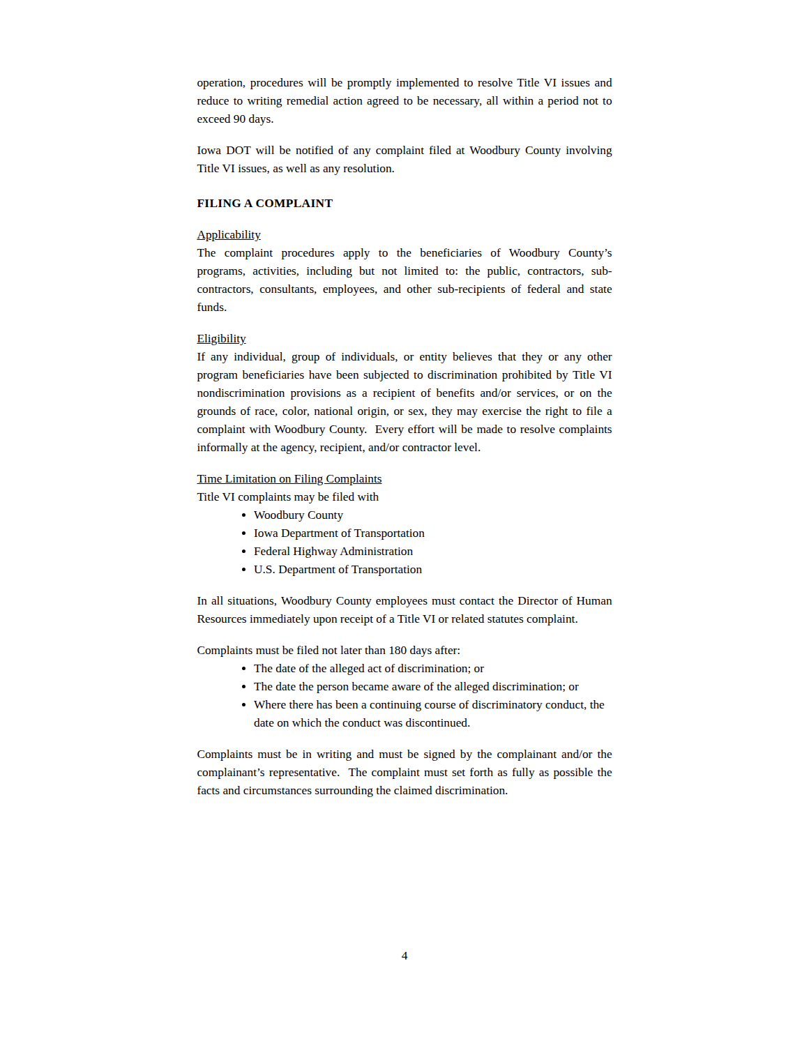operation, procedures will be promptly implemented to resolve Title VI issues and reduce to writing remedial action agreed to be necessary, all within a period not to exceed 90 days.
Iowa DOT will be notified of any complaint filed at Woodbury County involving Title VI issues, as well as any resolution.
FILING A COMPLAINT
Applicability
The complaint procedures apply to the beneficiaries of Woodbury County’s programs, activities, including but not limited to: the public, contractors, sub-contractors, consultants, employees, and other sub-recipients of federal and state funds.
Eligibility
If any individual, group of individuals, or entity believes that they or any other program beneficiaries have been subjected to discrimination prohibited by Title VI nondiscrimination provisions as a recipient of benefits and/or services, or on the grounds of race, color, national origin, or sex, they may exercise the right to file a complaint with Woodbury County. Every effort will be made to resolve complaints informally at the agency, recipient, and/or contractor level.
Time Limitation on Filing Complaints
Title VI complaints may be filed with
Woodbury County
Iowa Department of Transportation
Federal Highway Administration
U.S. Department of Transportation
In all situations, Woodbury County employees must contact the Director of Human Resources immediately upon receipt of a Title VI or related statutes complaint.
Complaints must be filed not later than 180 days after:
The date of the alleged act of discrimination; or
The date the person became aware of the alleged discrimination; or
Where there has been a continuing course of discriminatory conduct, the date on which the conduct was discontinued.
Complaints must be in writing and must be signed by the complainant and/or the complainant’s representative. The complaint must set forth as fully as possible the facts and circumstances surrounding the claimed discrimination.
4